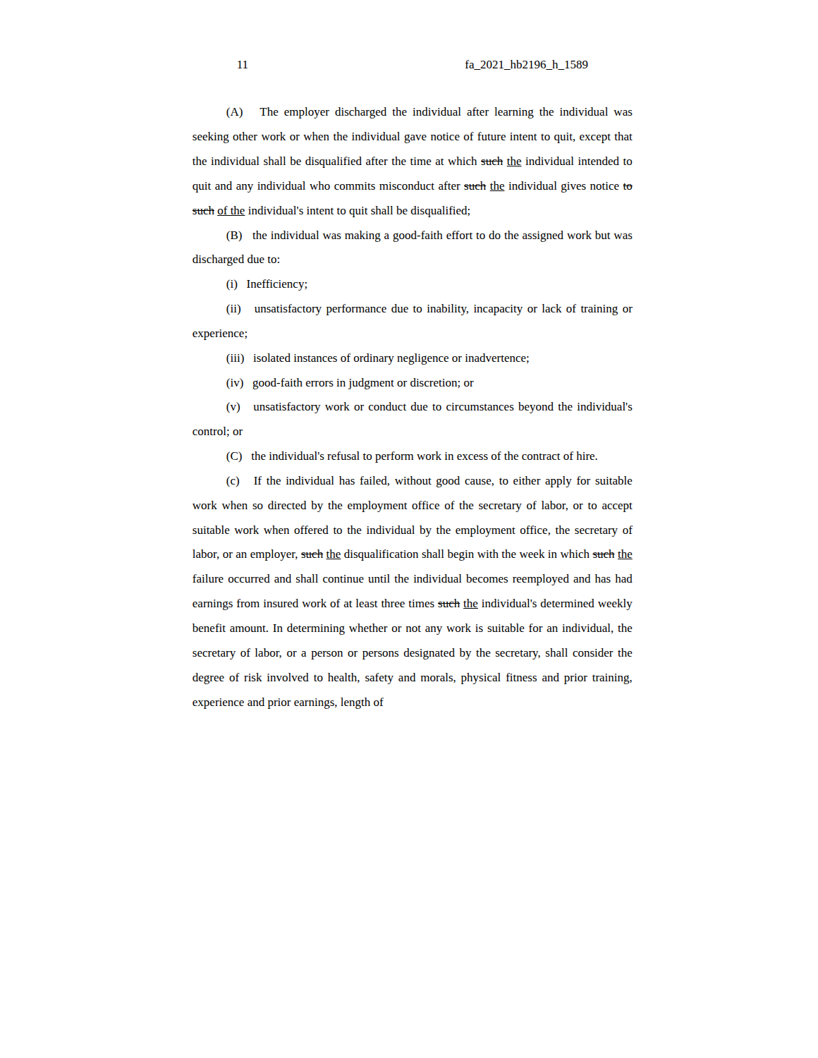11 fa_2021_hb2196_h_1589
(A) The employer discharged the individual after learning the individual was seeking other work or when the individual gave notice of future intent to quit, except that the individual shall be disqualified after the time at which such the individual intended to quit and any individual who commits misconduct after such the individual gives notice to such of the individual's intent to quit shall be disqualified;
(B) the individual was making a good-faith effort to do the assigned work but was discharged due to:
(i) Inefficiency;
(ii) unsatisfactory performance due to inability, incapacity or lack of training or experience;
(iii) isolated instances of ordinary negligence or inadvertence;
(iv) good-faith errors in judgment or discretion; or
(v) unsatisfactory work or conduct due to circumstances beyond the individual's control; or
(C) the individual's refusal to perform work in excess of the contract of hire.
(c) If the individual has failed, without good cause, to either apply for suitable work when so directed by the employment office of the secretary of labor, or to accept suitable work when offered to the individual by the employment office, the secretary of labor, or an employer, such the disqualification shall begin with the week in which such the failure occurred and shall continue until the individual becomes reemployed and has had earnings from insured work of at least three times such the individual's determined weekly benefit amount. In determining whether or not any work is suitable for an individual, the secretary of labor, or a person or persons designated by the secretary, shall consider the degree of risk involved to health, safety and morals, physical fitness and prior training, experience and prior earnings, length of